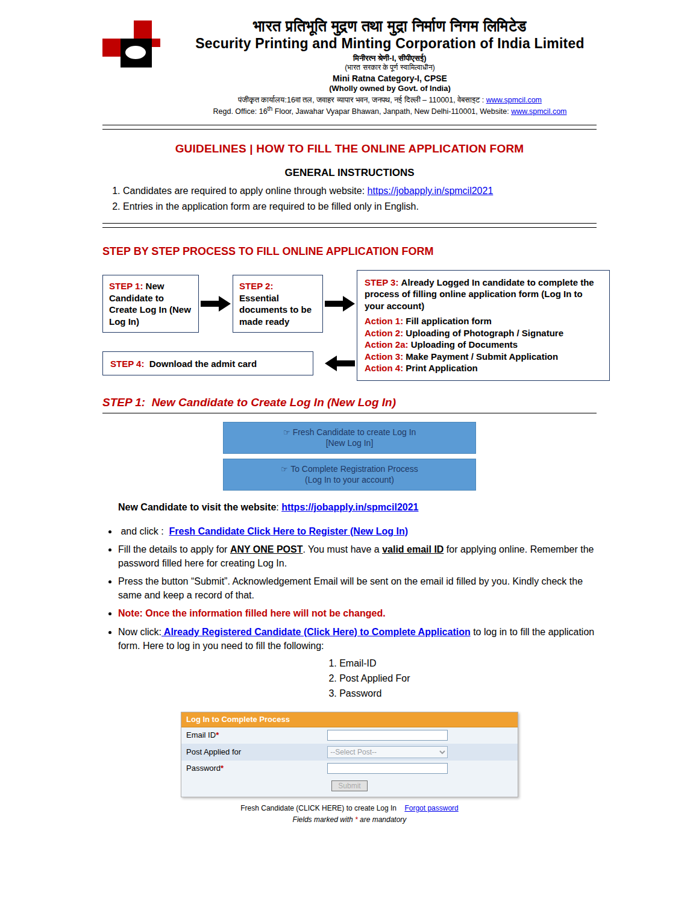भारत प्रतिभूति मुद्रण तथा मुद्रा निर्माण निगम लिमिटेड
Security Printing and Minting Corporation of India Limited
मिनीरत्न श्रेणी-I, सीपीएसई)
(भारत सरकार के पूर्ण स्वामित्वाधीन)
Mini Ratna Category-I, CPSE
(Wholly owned by Govt. of India)
पंजीकृत कार्यालय:16वां तल, जवाहर व्यापार भवन, जनपथ, नई दिल्ली – 110001, वेबसाइट : www.spmcil.com
Regd. Office: 16th Floor, Jawahar Vyapar Bhawan, Janpath, New Delhi-110001, Website: www.spmcil.com
GUIDELINES | HOW TO FILL THE ONLINE APPLICATION FORM
GENERAL INSTRUCTIONS
Candidates are required to apply online through website: https://jobapply.in/spmcil2021
Entries in the application form are required to be filled only in English.
STEP BY STEP PROCESS TO FILL ONLINE APPLICATION FORM
STEP 1: New Candidate to Create Log In (New Log In)
STEP 2:
Essential documents to be made ready
STEP 3: Already Logged In candidate to complete the process of filling online application form (Log In to your account)
Action 1: Fill application form
Action 2: Uploading of Photograph / Signature
Action 2a: Uploading of Documents
Action 3: Make Payment / Submit Application
Action 4: Print Application
STEP 4: Download the admit card
STEP 1: New Candidate to Create Log In (New Log In)
☞Fresh Candidate to create Log In
[New Log In]
☞To Complete Registration Process
(Log In to your account)
New Candidate to visit the website: https://jobapply.in/spmcil2021
and click : Fresh Candidate Click Here to Register (New Log In)
Fill the details to apply for ANY ONE POST. You must have a valid email ID for applying online. Remember the password filled here for creating Log In.
Press the button “Submit”. Acknowledgement Email will be sent on the email id filled by you. Kindly check the same and keep a record of that.
Note: Once the information filled here will not be changed.
Now click: Already Registered Candidate (Click Here) to Complete Application to log in to fill the application form. Here to log in you need to fill the following:
Email-ID
Post Applied For
Password
Log In to Complete Process
| Email ID * | |
| Post Applied for | --Select Post-- |
| Password * | |
| Submit |
Fresh Candidate (CLICK HERE) to create Log In Forgot password
Fields marked with * are mandatory